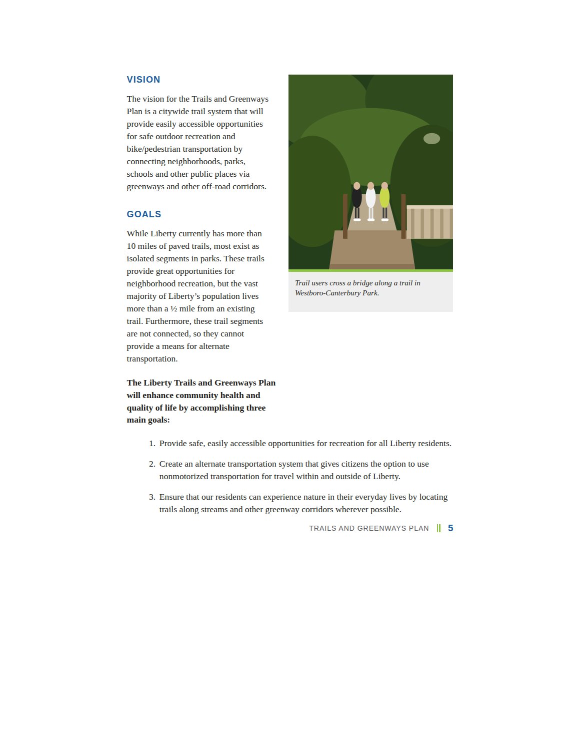Vision
The vision for the Trails and Greenways Plan is a citywide trail system that will provide easily accessible opportunities for safe outdoor recreation and bike/pedestrian transportation by connecting neighborhoods, parks, schools and other public places via greenways and other off-road corridors.
Goals
While Liberty currently has more than 10 miles of paved trails, most exist as isolated segments in parks. These trails provide great opportunities for neighborhood recreation, but the vast majority of Liberty’s population lives more than a ½ mile from an existing trail. Furthermore, these trail segments are not connected, so they cannot provide a means for alternate transportation.
Trail users cross a bridge along a trail in Westboro-Canterbury Park.
The Liberty Trails and Greenways Plan will enhance community health and quality of life by accomplishing three main goals:
Provide safe, easily accessible opportunities for recreation for all Liberty residents.
Create an alternate transportation system that gives citizens the option to use nonmotorized transportation for travel within and outside of Liberty.
Ensure that our residents can experience nature in their everyday lives by locating trails along streams and other greenway corridors wherever possible.
Trails and Greenways Plan 5